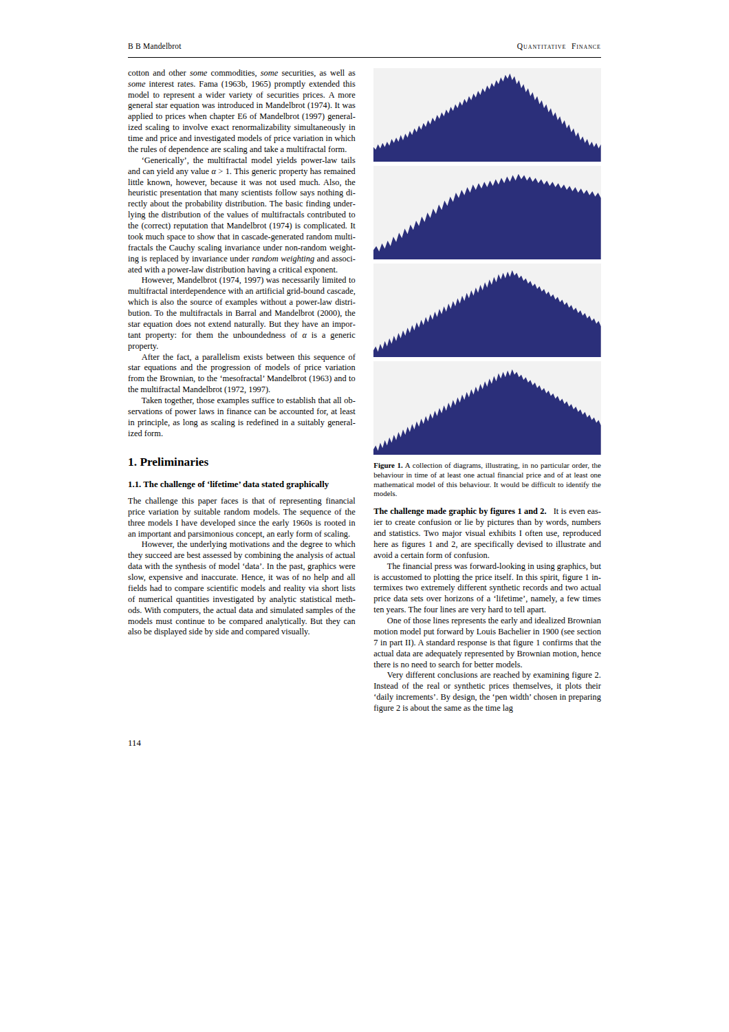B B Mandelbrot
Quantitative Finance
cotton and other some commodities, some securities, as well as some interest rates. Fama (1963b, 1965) promptly extended this model to represent a wider variety of securities prices. A more general star equation was introduced in Mandelbrot (1974). It was applied to prices when chapter E6 of Mandelbrot (1997) generalized scaling to involve exact renormalizability simultaneously in time and price and investigated models of price variation in which the rules of dependence are scaling and take a multifractal form.
‘Generically’, the multifractal model yields power-law tails and can yield any value α > 1. This generic property has remained little known, however, because it was not used much. Also, the heuristic presentation that many scientists follow says nothing directly about the probability distribution. The basic finding underlying the distribution of the values of multifractals contributed to the (correct) reputation that Mandelbrot (1974) is complicated. It took much space to show that in cascade-generated random multifractals the Cauchy scaling invariance under non-random weighting is replaced by invariance under random weighting and associated with a power-law distribution having a critical exponent.
However, Mandelbrot (1974, 1997) was necessarily limited to multifractal interdependence with an artificial grid-bound cascade, which is also the source of examples without a power-law distribution. To the multifractals in Barral and Mandelbrot (2000), the star equation does not extend naturally. But they have an important property: for them the unboundedness of α is a generic property.
After the fact, a parallelism exists between this sequence of star equations and the progression of models of price variation from the Brownian, to the ‘mesofractal’ Mandelbrot (1963) and to the multifractal Mandelbrot (1972, 1997).
Taken together, those examples suffice to establish that all observations of power laws in finance can be accounted for, at least in principle, as long as scaling is redefined in a suitably generalized form.
1. Preliminaries
1.1. The challenge of ‘lifetime’ data stated graphically
The challenge this paper faces is that of representing financial price variation by suitable random models. The sequence of the three models I have developed since the early 1960s is rooted in an important and parsimonious concept, an early form of scaling.
However, the underlying motivations and the degree to which they succeed are best assessed by combining the analysis of actual data with the synthesis of model ‘data’. In the past, graphics were slow, expensive and inaccurate. Hence, it was of no help and all fields had to compare scientific models and reality via short lists of numerical quantities investigated by analytic statistical methods. With computers, the actual data and simulated samples of the models must continue to be compared analytically. But they can also be displayed side by side and compared visually.
Figure 1. A collection of diagrams, illustrating, in no particular order, the behaviour in time of at least one actual financial price and of at least one mathematical model of this behaviour. It would be difficult to identify the models.
The challenge made graphic by figures 1 and 2. It is even easier to create confusion or lie by pictures than by words, numbers and statistics. Two major visual exhibits I often use, reproduced here as figures 1 and 2, are specifically devised to illustrate and avoid a certain form of confusion.
The financial press was forward-looking in using graphics, but is accustomed to plotting the price itself. In this spirit, figure 1 intermixes two extremely different synthetic records and two actual price data sets over horizons of a ‘lifetime’, namely, a few times ten years. The four lines are very hard to tell apart.
One of those lines represents the early and idealized Brownian motion model put forward by Louis Bachelier in 1900 (see section 7 in part II). A standard response is that figure 1 confirms that the actual data are adequately represented by Brownian motion, hence there is no need to search for better models.
Very different conclusions are reached by examining figure 2. Instead of the real or synthetic prices themselves, it plots their ‘daily increments’. By design, the ‘pen width’ chosen in preparing figure 2 is about the same as the time lag
114